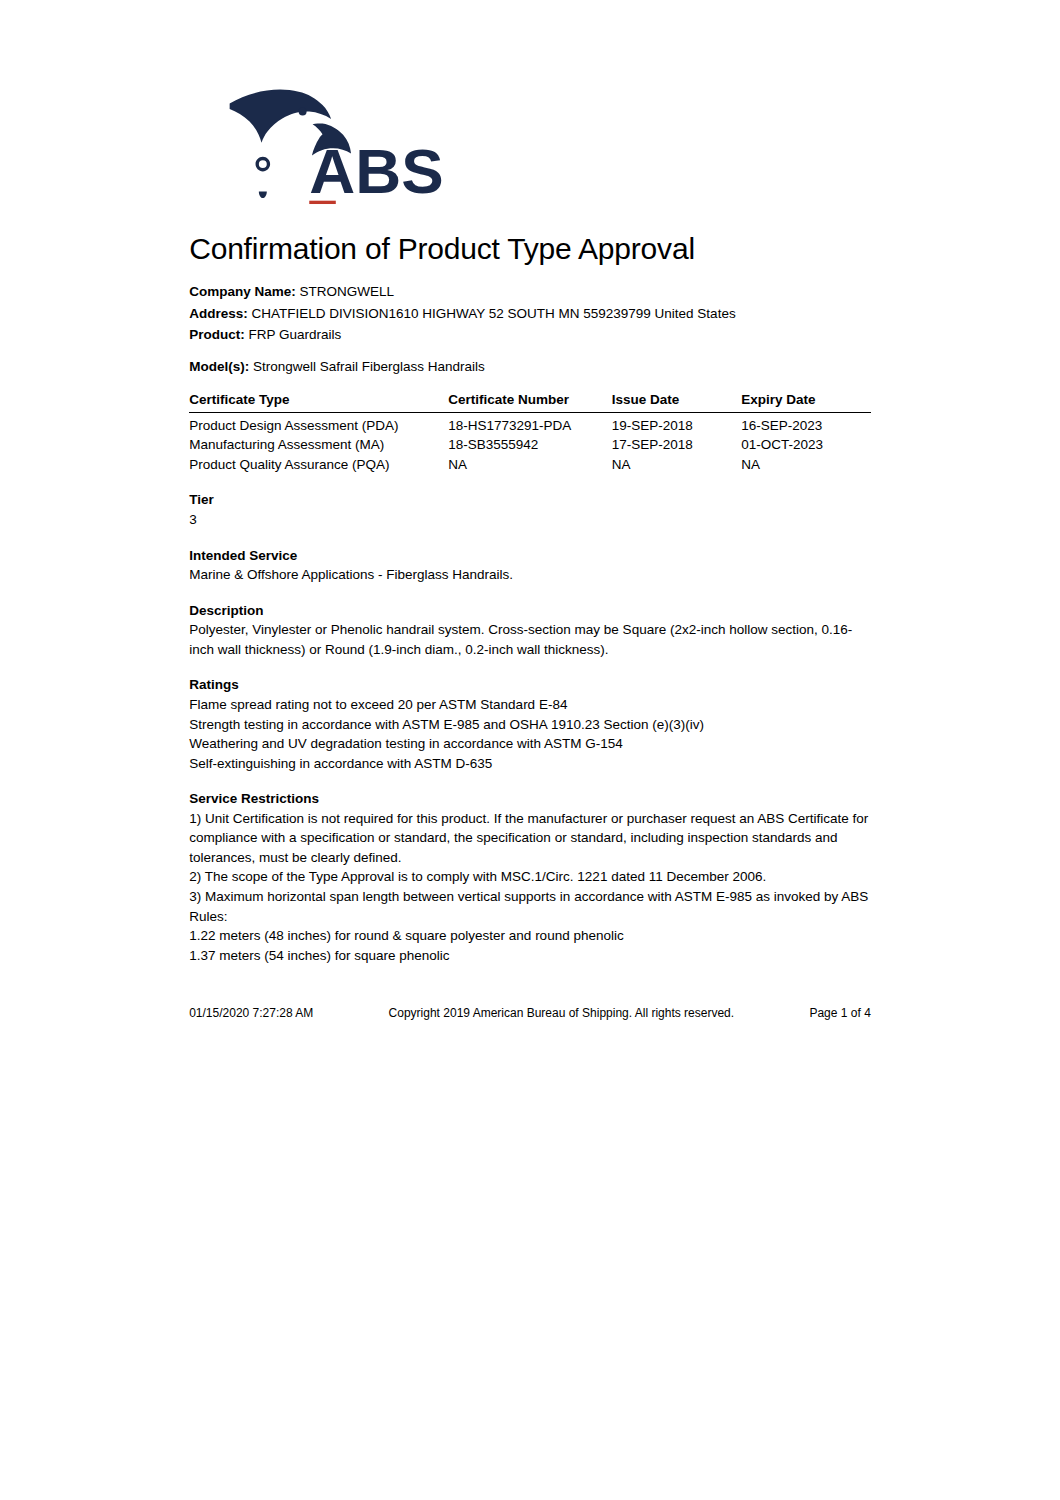Confirmation of Product Type Approval
Company Name: STRONGWELL
Address: CHATFIELD DIVISION1610 HIGHWAY 52 SOUTH MN 559239799 United States
Product: FRP Guardrails
Model(s): Strongwell Safrail Fiberglass Handrails
| Certificate Type | Certificate Number | Issue Date | Expiry Date |
| --- | --- | --- | --- |
| Product Design Assessment (PDA) | 18-HS1773291-PDA | 19-SEP-2018 | 16-SEP-2023 |
| Manufacturing Assessment (MA) | 18-SB3555942 | 17-SEP-2018 | 01-OCT-2023 |
| Product Quality Assurance (PQA) | NA | NA | NA |
Tier
3
Intended Service
Marine & Offshore Applications - Fiberglass Handrails.
Description
Polyester, Vinylester or Phenolic handrail system. Cross-section may be Square (2x2-inch hollow section, 0.16-inch wall thickness) or Round (1.9-inch diam., 0.2-inch wall thickness).
Ratings
Flame spread rating not to exceed 20 per ASTM Standard E-84
Strength testing in accordance with ASTM E-985 and OSHA 1910.23 Section (e)(3)(iv)
Weathering and UV degradation testing in accordance with ASTM G-154
Self-extinguishing in accordance with ASTM D-635
Service Restrictions
1) Unit Certification is not required for this product. If the manufacturer or purchaser request an ABS Certificate for compliance with a specification or standard, the specification or standard, including inspection standards and tolerances, must be clearly defined.
2) The scope of the Type Approval is to comply with MSC.1/Circ. 1221 dated 11 December 2006.
3) Maximum horizontal span length between vertical supports in accordance with ASTM E-985 as invoked by ABS Rules:
1.22 meters (48 inches) for round & square polyester and round phenolic
1.37 meters (54 inches) for square phenolic
01/15/2020 7:27:28 AM
Copyright 2019 American Bureau of Shipping. All rights reserved.
Page 1 of 4